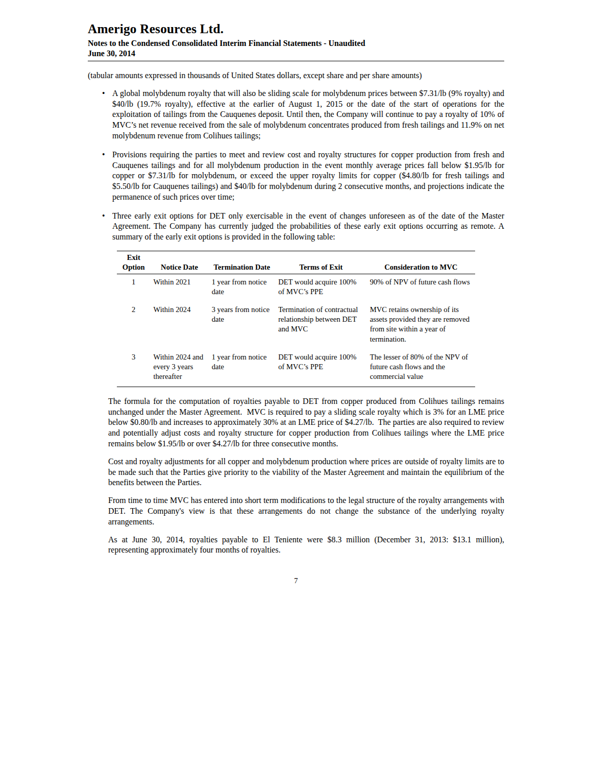Amerigo Resources Ltd.
Notes to the Condensed Consolidated Interim Financial Statements - Unaudited
June 30, 2014
(tabular amounts expressed in thousands of United States dollars, except share and per share amounts)
A global molybdenum royalty that will also be sliding scale for molybdenum prices between $7.31/lb (9% royalty) and $40/lb (19.7% royalty), effective at the earlier of August 1, 2015 or the date of the start of operations for the exploitation of tailings from the Cauquenes deposit. Until then, the Company will continue to pay a royalty of 10% of MVC’s net revenue received from the sale of molybdenum concentrates produced from fresh tailings and 11.9% on net molybdenum revenue from Colihues tailings;
Provisions requiring the parties to meet and review cost and royalty structures for copper production from fresh and Cauquenes tailings and for all molybdenum production in the event monthly average prices fall below $1.95/lb for copper or $7.31/lb for molybdenum, or exceed the upper royalty limits for copper ($4.80/lb for fresh tailings and $5.50/lb for Cauquenes tailings) and $40/lb for molybdenum during 2 consecutive months, and projections indicate the permanence of such prices over time;
Three early exit options for DET only exercisable in the event of changes unforeseen as of the date of the Master Agreement. The Company has currently judged the probabilities of these early exit options occurring as remote. A summary of the early exit options is provided in the following table:
| Exit Option | Notice Date | Termination Date | Terms of Exit | Consideration to MVC |
| --- | --- | --- | --- | --- |
| 1 | Within 2021 | 1 year from notice date | DET would acquire 100% of MVC’s PPE | 90% of NPV of future cash flows |
| 2 | Within 2024 | 3 years from notice date | Termination of contractual relationship between DET and MVC | MVC retains ownership of its assets provided they are removed from site within a year of termination. |
| 3 | Within 2024 and every 3 years thereafter | 1 year from notice date | DET would acquire 100% of MVC’s PPE | The lesser of 80% of the NPV of future cash flows and the commercial value |
The formula for the computation of royalties payable to DET from copper produced from Colihues tailings remains unchanged under the Master Agreement. MVC is required to pay a sliding scale royalty which is 3% for an LME price below $0.80/lb and increases to approximately 30% at an LME price of $4.27/lb. The parties are also required to review and potentially adjust costs and royalty structure for copper production from Colihues tailings where the LME price remains below $1.95/lb or over $4.27/lb for three consecutive months.
Cost and royalty adjustments for all copper and molybdenum production where prices are outside of royalty limits are to be made such that the Parties give priority to the viability of the Master Agreement and maintain the equilibrium of the benefits between the Parties.
From time to time MVC has entered into short term modifications to the legal structure of the royalty arrangements with DET. The Company's view is that these arrangements do not change the substance of the underlying royalty arrangements.
As at June 30, 2014, royalties payable to El Teniente were $8.3 million (December 31, 2013: $13.1 million), representing approximately four months of royalties.
7